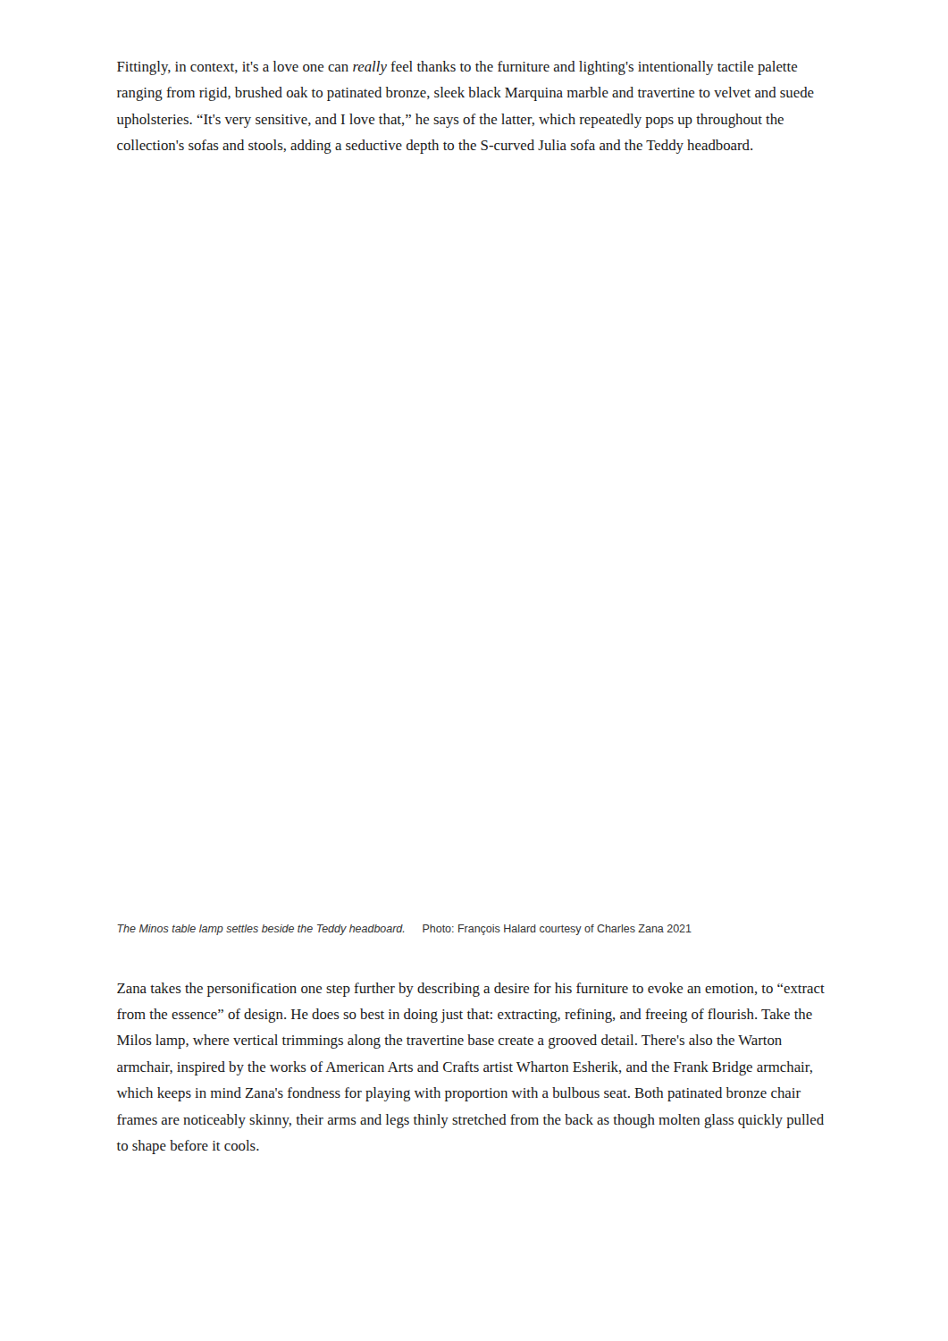Fittingly, in context, it's a love one can really feel thanks to the furniture and lighting's intentionally tactile palette ranging from rigid, brushed oak to patinated bronze, sleek black Marquina marble and travertine to velvet and suede upholsteries. “It's very sensitive, and I love that,” he says of the latter, which repeatedly pops up throughout the collection's sofas and stools, adding a seductive depth to the S-curved Julia sofa and the Teddy headboard.
The Minos table lamp settles beside the Teddy headboard. Photo: François Halard courtesy of Charles Zana 2021
Zana takes the personification one step further by describing a desire for his furniture to evoke an emotion, to “extract from the essence” of design. He does so best in doing just that: extracting, refining, and freeing of flourish. Take the Milos lamp, where vertical trimmings along the travertine base create a grooved detail. There's also the Warton armchair, inspired by the works of American Arts and Crafts artist Wharton Esherik, and the Frank Bridge armchair, which keeps in mind Zana's fondness for playing with proportion with a bulbous seat. Both patinated bronze chair frames are noticeably skinny, their arms and legs thinly stretched from the back as though molten glass quickly pulled to shape before it cools.